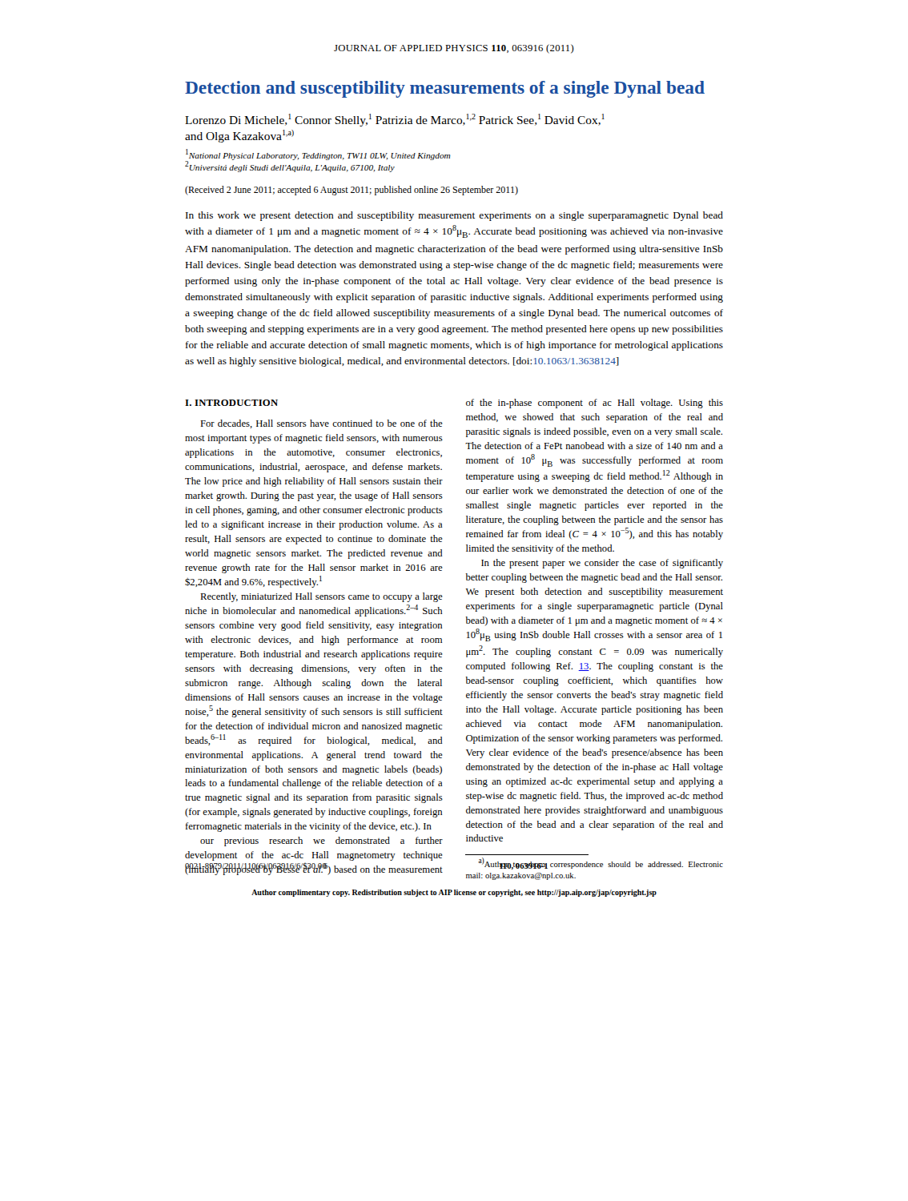JOURNAL OF APPLIED PHYSICS 110, 063916 (2011)
Detection and susceptibility measurements of a single Dynal bead
Lorenzo Di Michele,1 Connor Shelly,1 Patrizia de Marco,1,2 Patrick See,1 David Cox,1
and Olga Kazakova1,a)
1National Physical Laboratory, Teddington, TW11 0LW, United Kingdom
2Universitá degli Studi dell'Aquila, L'Aquila, 67100, Italy
(Received 2 June 2011; accepted 6 August 2011; published online 26 September 2011)
In this work we present detection and susceptibility measurement experiments on a single superparamagnetic Dynal bead with a diameter of 1 μm and a magnetic moment of ≈ 4 × 108μB. Accurate bead positioning was achieved via non-invasive AFM nanomanipulation. The detection and magnetic characterization of the bead were performed using ultra-sensitive InSb Hall devices. Single bead detection was demonstrated using a step-wise change of the dc magnetic field; measurements were performed using only the in-phase component of the total ac Hall voltage. Very clear evidence of the bead presence is demonstrated simultaneously with explicit separation of parasitic inductive signals. Additional experiments performed using a sweeping change of the dc field allowed susceptibility measurements of a single Dynal bead. The numerical outcomes of both sweeping and stepping experiments are in a very good agreement. The method presented here opens up new possibilities for the reliable and accurate detection of small magnetic moments, which is of high importance for metrological applications as well as highly sensitive biological, medical, and environmental detectors. [doi:10.1063/1.3638124]
I. INTRODUCTION
For decades, Hall sensors have continued to be one of the most important types of magnetic field sensors, with numerous applications in the automotive, consumer electronics, communications, industrial, aerospace, and defense markets. The low price and high reliability of Hall sensors sustain their market growth. During the past year, the usage of Hall sensors in cell phones, gaming, and other consumer electronic products led to a significant increase in their production volume. As a result, Hall sensors are expected to continue to dominate the world magnetic sensors market. The predicted revenue and revenue growth rate for the Hall sensor market in 2016 are $2,204M and 9.6%, respectively.1
Recently, miniaturized Hall sensors came to occupy a large niche in biomolecular and nanomedical applications.2–4 Such sensors combine very good field sensitivity, easy integration with electronic devices, and high performance at room temperature. Both industrial and research applications require sensors with decreasing dimensions, very often in the submicron range. Although scaling down the lateral dimensions of Hall sensors causes an increase in the voltage noise,5 the general sensitivity of such sensors is still sufficient for the detection of individual micron and nanosized magnetic beads,6–11 as required for biological, medical, and environmental applications. A general trend toward the miniaturization of both sensors and magnetic labels (beads) leads to a fundamental challenge of the reliable detection of a true magnetic signal and its separation from parasitic signals (for example, signals generated by inductive couplings, foreign ferromagnetic materials in the vicinity of the device, etc.). In
our previous research we demonstrated a further development of the ac-dc Hall magnetometry technique (initially proposed by Besse et al.6) based on the measurement of the in-phase component of ac Hall voltage. Using this method, we showed that such separation of the real and parasitic signals is indeed possible, even on a very small scale. The detection of a FePt nanobead with a size of 140 nm and a moment of 108 μB was successfully performed at room temperature using a sweeping dc field method.12 Although in our earlier work we demonstrated the detection of one of the smallest single magnetic particles ever reported in the literature, the coupling between the particle and the sensor has remained far from ideal (C = 4 × 10−5), and this has notably limited the sensitivity of the method.
In the present paper we consider the case of significantly better coupling between the magnetic bead and the Hall sensor. We present both detection and susceptibility measurement experiments for a single superparamagnetic particle (Dynal bead) with a diameter of 1 μm and a magnetic moment of ≈ 4 × 108μB using InSb double Hall crosses with a sensor area of 1 μm2. The coupling constant C = 0.09 was numerically computed following Ref. 13. The coupling constant is the bead-sensor coupling coefficient, which quantifies how efficiently the sensor converts the bead's stray magnetic field into the Hall voltage. Accurate particle positioning has been achieved via contact mode AFM nanomanipulation. Optimization of the sensor working parameters was performed. Very clear evidence of the bead's presence/absence has been demonstrated by the detection of the in-phase ac Hall voltage using an optimized ac-dc experimental setup and applying a step-wise dc magnetic field. Thus, the improved ac-dc method demonstrated here provides straightforward and unambiguous detection of the bead and a clear separation of the real and inductive
a)Author to whom correspondence should be addressed. Electronic mail: olga.kazakova@npl.co.uk.
0021-8979/2011/110(6)/063916/6/$30.00
110, 063916-1
Author complimentary copy. Redistribution subject to AIP license or copyright, see http://jap.aip.org/jap/copyright.jsp